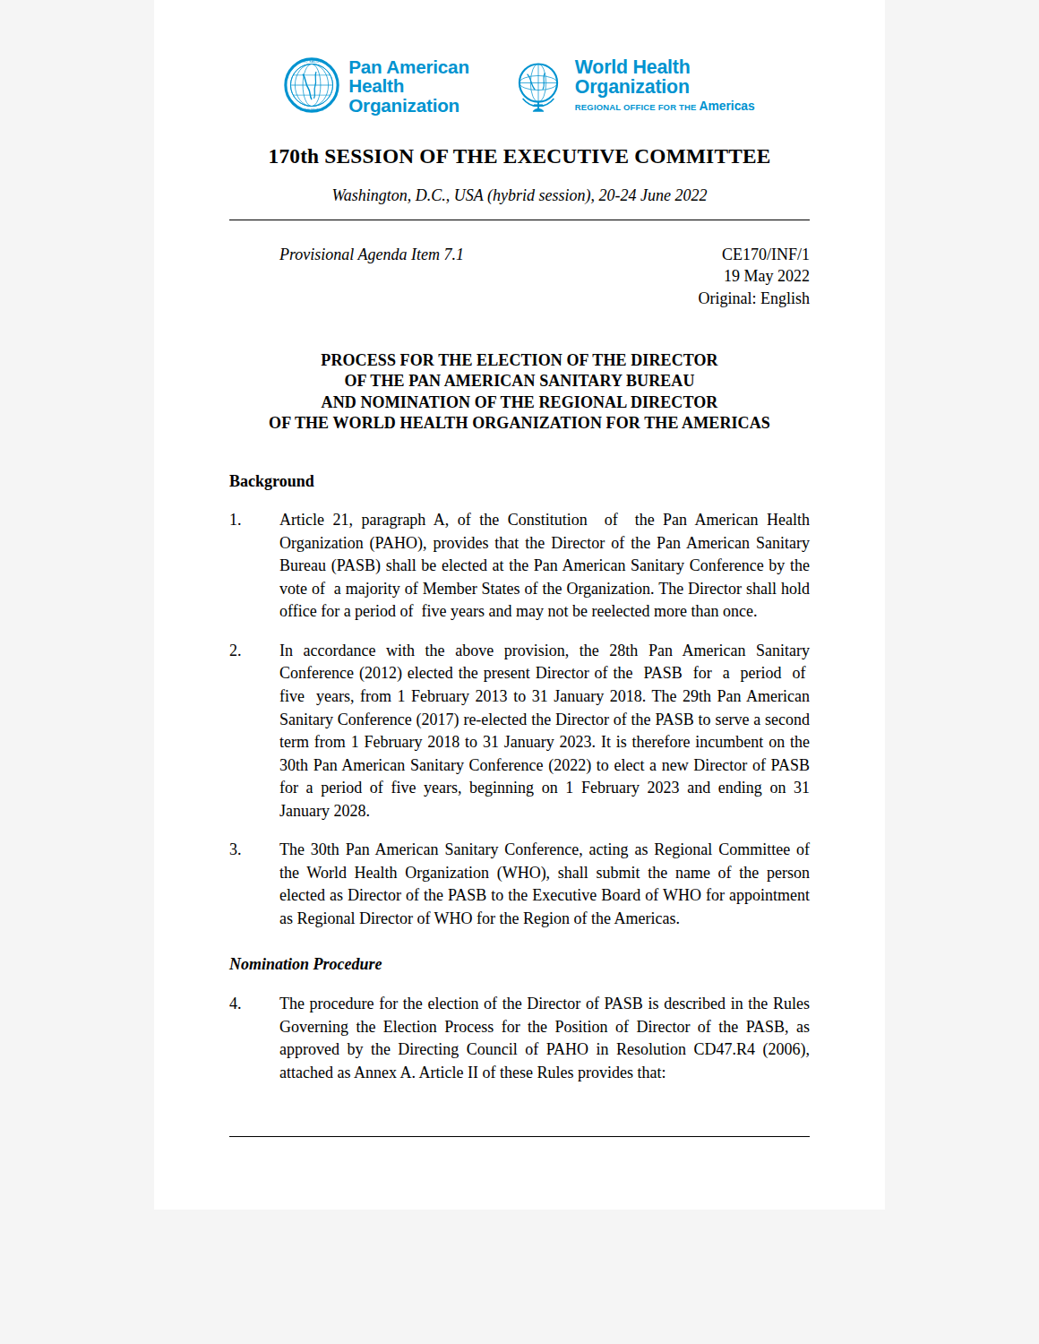NOVI MUNDI PRO SALUTE
Pan American Health Organization
World Health Organization REGIONAL OFFICE FOR THE Americas
170th SESSION OF THE EXECUTIVE COMMITTEE
Washington, D.C., USA (hybrid session), 20-24 June 2022
Provisional Agenda Item 7.1
CE170/INF/1
19 May 2022
Original: English
PROCESS FOR THE ELECTION OF THE DIRECTOR
OF THE PAN AMERICAN SANITARY BUREAU
AND NOMINATION OF THE REGIONAL DIRECTOR
OF THE WORLD HEALTH ORGANIZATION FOR THE AMERICAS
Background
1.
Article 21, paragraph A, of the Constitution of the Pan American Health Organization (PAHO), provides that the Director of the Pan American Sanitary Bureau (PASB) shall be elected at the Pan American Sanitary Conference by the vote of a majority of Member States of the Organization. The Director shall hold office for a period of five years and may not be reelected more than once.
2.
In accordance with the above provision, the 28th Pan American Sanitary Conference (2012) elected the present Director of the PASB for a period of five years, from 1 February 2013 to 31 January 2018. The 29th Pan American Sanitary Conference (2017) re-elected the Director of the PASB to serve a second term from 1 February 2018 to 31 January 2023. It is therefore incumbent on the 30th Pan American Sanitary Conference (2022) to elect a new Director of PASB for a period of five years, beginning on 1 February 2023 and ending on 31 January 2028.
3.
The 30th Pan American Sanitary Conference, acting as Regional Committee of the World Health Organization (WHO), shall submit the name of the person elected as Director of the PASB to the Executive Board of WHO for appointment as Regional Director of WHO for the Region of the Americas.
Nomination Procedure
4.
The procedure for the election of the Director of PASB is described in the Rules Governing the Election Process for the Position of Director of the PASB, as approved by the Directing Council of PAHO in Resolution CD47.R4 (2006), attached as Annex A. Article II of these Rules provides that: